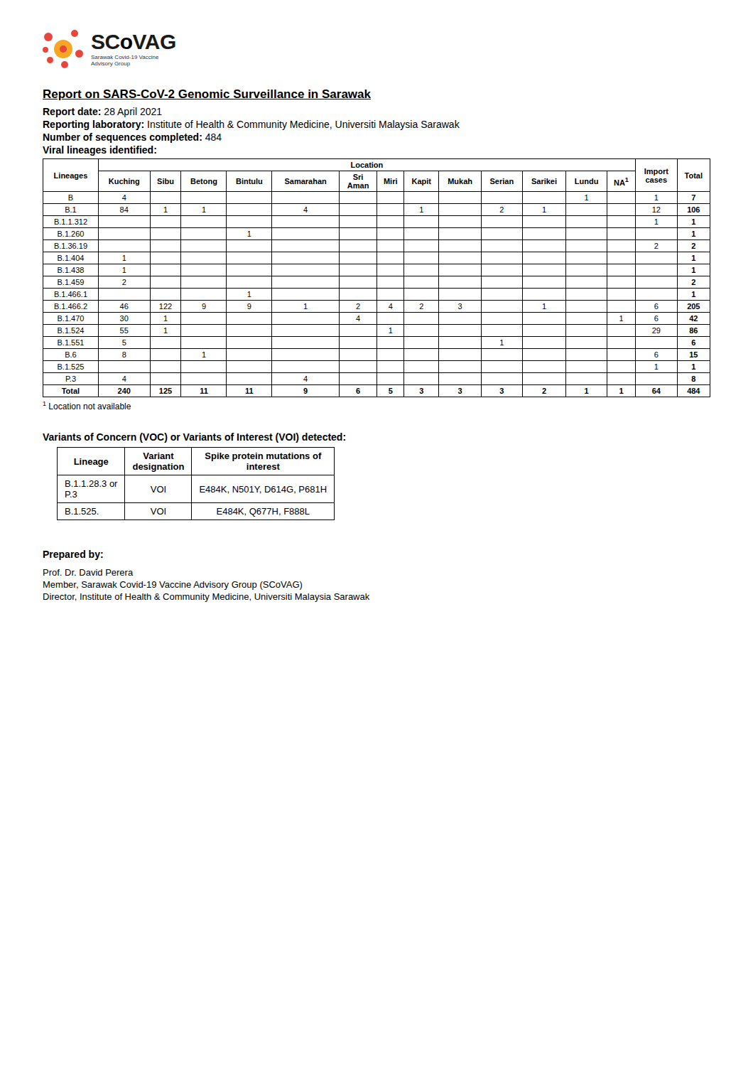SCoVAG
Sarawak Covid-19 Vaccine
Advisory Group
Report on SARS-CoV-2 Genomic Surveillance in Sarawak
Report date: 28 April 2021
Reporting laboratory: Institute of Health & Community Medicine, Universiti Malaysia Sarawak
Number of sequences completed: 484
Viral lineages identified:
| Lineages | Location | Import cases | Total |
| --- | --- | --- | --- |
| Kuching | Sibu | Betong | Bintulu | Samarahan | Sri Aman | Miri | Kapit | Mukah | Serian | Sarikei | Lundu | NA 1 |
| B | 4 | | | | | | | | | | | 1 | | 1 | 7 |
| B.1 | 84 | 1 | 1 | | 4 | | | 1 | | 2 | 1 | | | 12 | 106 |
| B.1.1.312 | | | | | | | | | | | | | | 1 | 1 |
| B.1.260 | | | | 1 | | | | | | | | | | | 1 |
| B.1.36.19 | | | | | | | | | | | | | | 2 | 2 |
| B.1.404 | 1 | | | | | | | | | | | | | | 1 |
| B.1.438 | 1 | | | | | | | | | | | | | | 1 |
| B.1.459 | 2 | | | | | | | | | | | | | | 2 |
| B.1.466.1 | | | | 1 | | | | | | | | | | | 1 |
| B.1.466.2 | 46 | 122 | 9 | 9 | 1 | 2 | 4 | 2 | 3 | | 1 | | | 6 | 205 |
| B.1.470 | 30 | 1 | | | | 4 | | | | | | | 1 | 6 | 42 |
| B.1.524 | 55 | 1 | | | | | 1 | | | | | | | 29 | 86 |
| B.1.551 | 5 | | | | | | | | | 1 | | | | | 6 |
| B.6 | 8 | | 1 | | | | | | | | | | | 6 | 15 |
| B.1.525 | | | | | | | | | | | | | | 1 | 1 |
| P.3 | 4 | | | | 4 | | | | | | | | | | 8 |
| Total | 240 | 125 | 11 | 11 | 9 | 6 | 5 | 3 | 3 | 3 | 2 | 1 | 1 | 64 | 484 |
1 Location not available
Variants of Concern (VOC) or Variants of Interest (VOI) detected:
| Lineage | Variant designation | Spike protein mutations of interest |
| --- | --- | --- |
| B.1.1.28.3 or P.3 | VOI | E484K, N501Y, D614G, P681H |
| B.1.525. | VOI | E484K, Q677H, F888L |
Prepared by:
Prof. Dr. David Perera
Member, Sarawak Covid-19 Vaccine Advisory Group (SCoVAG)
Director, Institute of Health & Community Medicine, Universiti Malaysia Sarawak